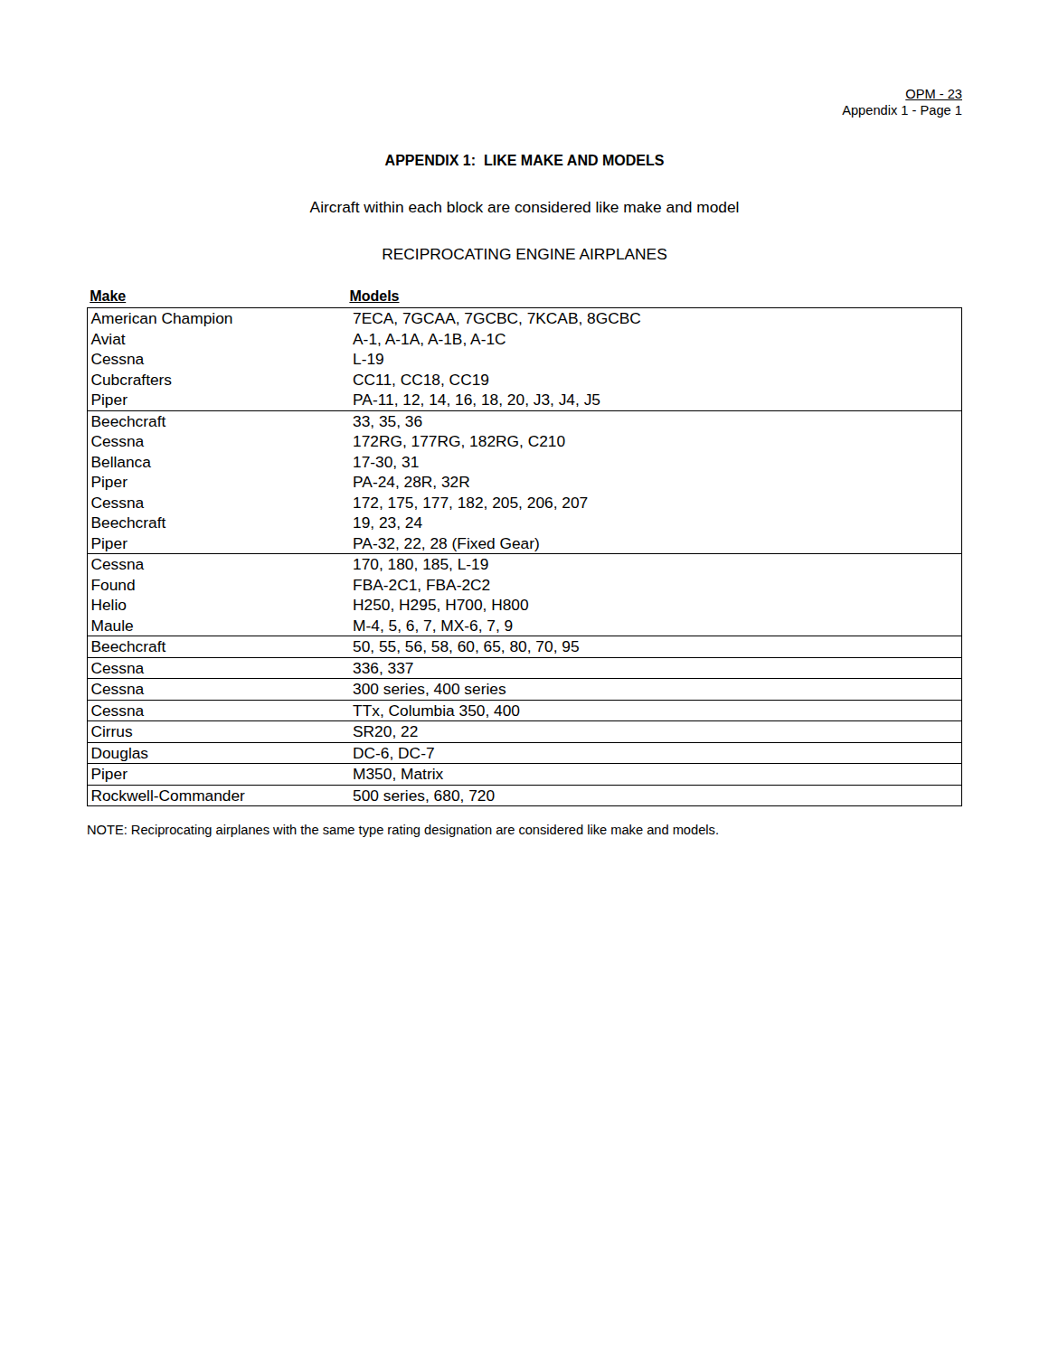OPM - 23
Appendix 1 - Page 1
APPENDIX 1: LIKE MAKE AND MODELS
Aircraft within each block are considered like make and model
RECIPROCATING ENGINE AIRPLANES
| Make | Models |
| --- | --- |
| American Champion | 7ECA, 7GCAA, 7GCBC, 7KCAB, 8GCBC |
| Aviat | A-1, A-1A, A-1B, A-1C |
| Cessna | L-19 |
| Cubcrafters | CC11, CC18, CC19 |
| Piper | PA-11, 12, 14, 16, 18, 20, J3, J4, J5 |
| Beechcraft | 33, 35, 36 |
| Cessna | 172RG, 177RG, 182RG, C210 |
| Bellanca | 17-30, 31 |
| Piper | PA-24, 28R, 32R |
| Cessna | 172, 175, 177, 182, 205, 206, 207 |
| Beechcraft | 19, 23, 24 |
| Piper | PA-32, 22, 28 (Fixed Gear) |
| Cessna | 170, 180, 185, L-19 |
| Found | FBA-2C1, FBA-2C2 |
| Helio | H250, H295, H700, H800 |
| Maule | M-4, 5, 6, 7, MX-6, 7, 9 |
| Beechcraft | 50, 55, 56, 58, 60, 65, 80, 70, 95 |
| Cessna | 336, 337 |
| Cessna | 300 series, 400 series |
| Cessna | TTx, Columbia 350, 400 |
| Cirrus | SR20, 22 |
| Douglas | DC-6, DC-7 |
| Piper | M350, Matrix |
| Rockwell-Commander | 500 series, 680, 720 |
NOTE: Reciprocating airplanes with the same type rating designation are considered like make and models.